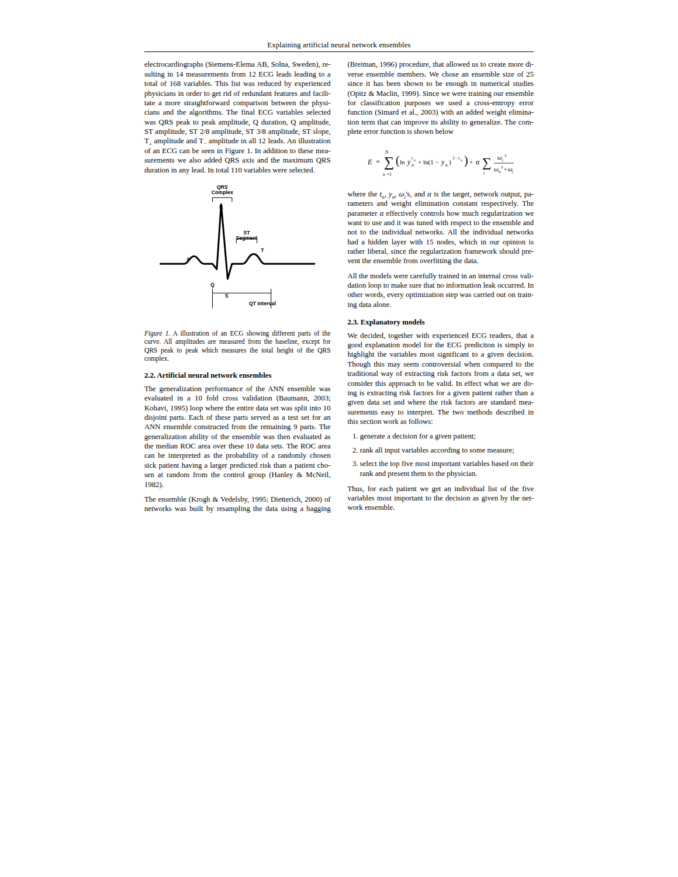Explaining artificial neural network ensembles
electrocardiographs (Siemens-Elema AB, Solna, Sweden), resulting in 14 measurements from 12 ECG leads leading to a total of 168 variables. This list was reduced by experienced physicians in order to get rid of redundant features and facilitate a more straightforward comparison between the physicians and the algorithms. The final ECG variables selected was QRS peak to peak amplitude, Q duration, Q amplitude, ST amplitude, ST 2/8 amplitude, ST 3/8 amplitude, ST slope, T+ amplitude and T− amplitude in all 12 leads. An illustration of an ECG can be seen in Figure 1. In addition to these measurements we also added QRS axis and the maximum QRS duration in any lead. In total 110 variables were selected.
QRS Complex R ST Segment P T Q S QT Interval
Figure 1. A illustration of an ECG showing different parts of the curve. All amplitudes are measured from the baseline, except for QRS peak to peak which measures the total height of the QRS complex.
2.2. Artificial neural network ensembles
The generalization performance of the ANN ensemble was evaluated in a 10 fold cross validation (Baumann, 2003; Kohavi, 1995) loop where the entire data set was split into 10 disjoint parts. Each of these parts served as a test set for an ANN ensemble constructed from the remaining 9 parts. The generalization ability of the ensemble was then evaluated as the median ROC area over these 10 data sets. The ROC area can be interpreted as the probability of a randomly chosen sick patient having a larger predicted risk than a patient chosen at random from the control group (Hanley & McNeil, 1982).
The ensemble (Krogh & Vedelsby, 1995; Dietterich, 2000) of networks was built by resampling the data using a bagging (Breiman, 1996) procedure, that allowed us to create more diverse ensemble members. We chose an ensemble size of 25 since it has been shown to be enough in numerical studies (Opitz & Maclin, 1999). Since we were training our ensemble for classification purposes we used a cross-entropy error function (Simard et al., 2003) with an added weight elimination term that can improve its ability to generalize. The complete error function is shown below
E = ∑ n =1 N ( ln y n t n + ln(1 − y n ) 1− t n ) + α ∑ i ω i 2 ω 0 2 + ω i 2
where the tn, yn, ωi's, and α is the target, network output, parameters and weight elimination constant respectively. The parameter α effectively controls how much regularization we want to use and it was tuned with respect to the ensemble and not to the individual networks. All the individual networks had a hidden layer with 15 nodes, which in our opinion is rather liberal, since the regularization framework should prevent the ensemble from overfitting the data.
All the models were carefully trained in an internal cross validation loop to make sure that no information leak occurred. In other words, every optimization step was carried out on training data alone.
2.3. Explanatory models
We decided, together with experienced ECG readers, that a good explanation model for the ECG prediciton is simply to highlight the variables most significant to a given decision. Though this may seem controversial when compared to the traditional way of extracting risk factors from a data set, we consider this approach to be valid. In effect what we are doing is extracting risk factors for a given patient rather than a given data set and where the risk factors are standard measurements easy to interpret. The two methods described in this section work as follows:
generate a decision for a given patient;
rank all input variables according to some measure;
select the top five most important variables based on their rank and present them to the physician.
Thus, for each patient we get an individual list of the five variables most important to the decision as given by the network ensemble.